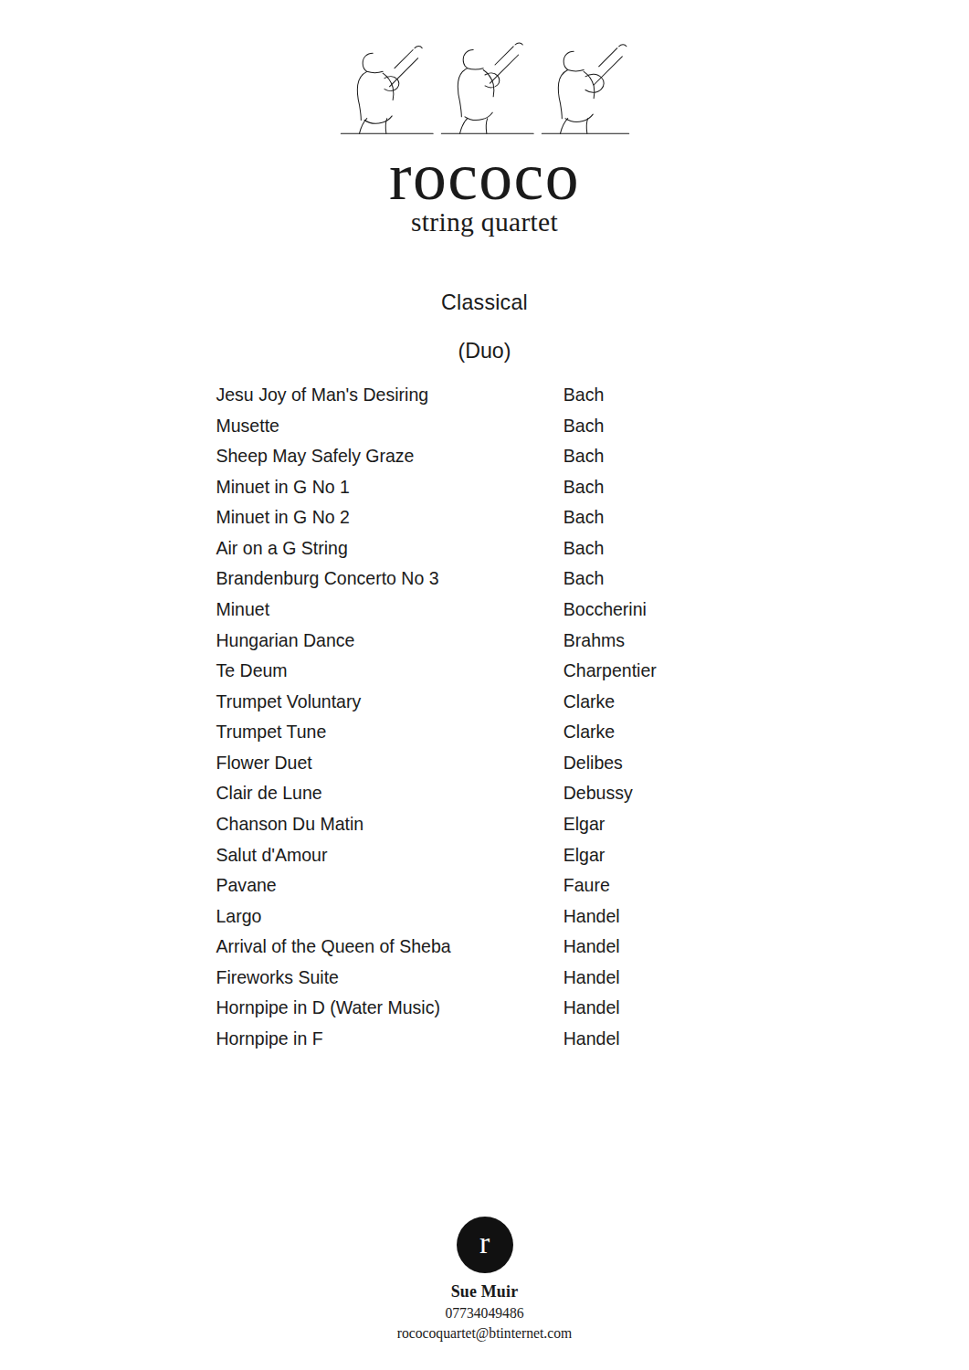rococo
string quartet
Classical
(Duo)
Jesu Joy of Man's Desiring Bach
Musette Bach
Sheep May Safely Graze Bach
Minuet in G No 1 Bach
Minuet in G No 2 Bach
Air on a G String Bach
Brandenburg Concerto No 3 Bach
Minuet Boccherini
Hungarian Dance Brahms
Te Deum Charpentier
Trumpet Voluntary Clarke
Trumpet Tune Clarke
Flower Duet Delibes
Clair de Lune Debussy
Chanson Du Matin Elgar
Salut d'Amour Elgar
Pavane Faure
Largo Handel
Arrival of the Queen of Sheba Handel
Fireworks Suite Handel
Hornpipe in D (Water Music) Handel
Hornpipe in F Handel
r
Sue Muir
07734049486
rococoquartet@btinternet.com